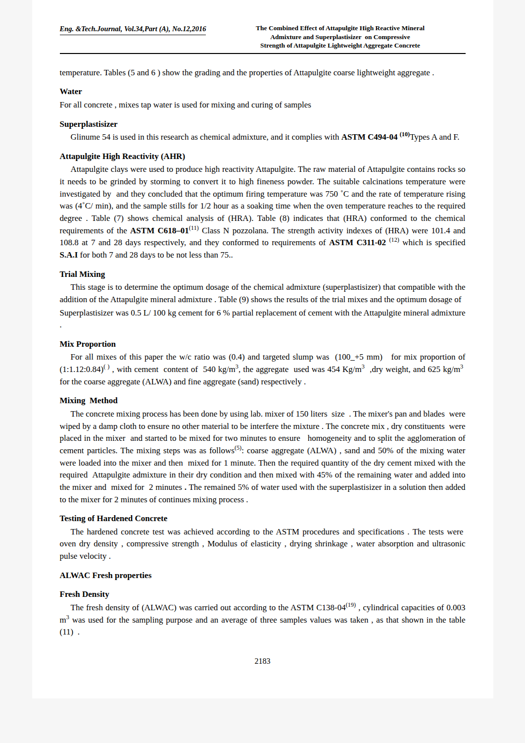Eng. &Tech.Journal, Vol.34,Part (A), No.12,2016
The Combined Effect of Attapulgite High Reactive Mineral
Admixture and Superplastisizer on Compressive
Strength of Attapulgite Lightweight Aggregate Concrete
temperature. Tables (5 and 6 ) show the grading and the properties of Attapulgite coarse lightweight aggregate .
Water
For all concrete , mixes tap water is used for mixing and curing of samples
Superplastisizer
Glinume 54 is used in this research as chemical admixture, and it complies with ASTM C494-04 (10) Types A and F.
Attapulgite High Reactivity (AHR)
Attapulgite clays were used to produce high reactivity Attapulgite. The raw material of Attapulgite contains rocks so it needs to be grinded by storming to convert it to high fineness powder. The suitable calcinations temperature were investigated by and they concluded that the optimum firing temperature was 750 ˚C and the rate of temperature rising was (4˚C/ min), and the sample stills for 1/2 hour as a soaking time when the oven temperature reaches to the required degree . Table (7) shows chemical analysis of (HRA). Table (8) indicates that (HRA) conformed to the chemical requirements of the ASTM C618–01(11) Class N pozzolana. The strength activity indexes of (HRA) were 101.4 and 108.8 at 7 and 28 days respectively, and they conformed to requirements of ASTM C311-02 (12) which is specified S.A.I for both 7 and 28 days to be not less than 75..
Trial Mixing
This stage is to determine the optimum dosage of the chemical admixture (superplastisizer) that compatible with the addition of the Attapulgite mineral admixture . Table (9) shows the results of the trial mixes and the optimum dosage of
Superplastisizer was 0.5 L/ 100 kg cement for 6 % partial replacement of cement with the Attapulgite mineral admixture .
Mix Proportion
For all mixes of this paper the w/c ratio was (0.4) and targeted slump was (100_+5 mm) for mix proportion of (1:1.12:0.84)( ) , with cement content of 540 kg/m3, the aggregate used was 454 Kg/m3 ,dry weight, and 625 kg/m3 for the coarse aggregate (ALWA) and fine aggregate (sand) respectively .
Mixing Method
The concrete mixing process has been done by using lab. mixer of 150 liters size . The mixer's pan and blades were wiped by a damp cloth to ensure no other material to be interfere the mixture . The concrete mix , dry constituents were placed in the mixer and started to be mixed for two minutes to ensure homogeneity and to split the agglomeration of cement particles. The mixing steps was as follows(5): coarse aggregate (ALWA) , sand and 50% of the mixing water were loaded into the mixer and then mixed for 1 minute. Then the required quantity of the dry cement mixed with the required Attapulgite admixture in their dry condition and then mixed with 45% of the remaining water and added into the mixer and mixed for 2 minutes . The remained 5% of water used with the superplastisizer in a solution then added to the mixer for 2 minutes of continues mixing process .
Testing of Hardened Concrete
The hardened concrete test was achieved according to the ASTM procedures and specifications . The tests were oven dry density , compressive strength , Modulus of elasticity , drying shrinkage , water absorption and ultrasonic pulse velocity .
ALWAC Fresh properties
Fresh Density
The fresh density of (ALWAC) was carried out according to the ASTM C138-04(19) , cylindrical capacities of 0.003 m3 was used for the sampling purpose and an average of three samples values was taken , as that shown in the table (11) .
2183